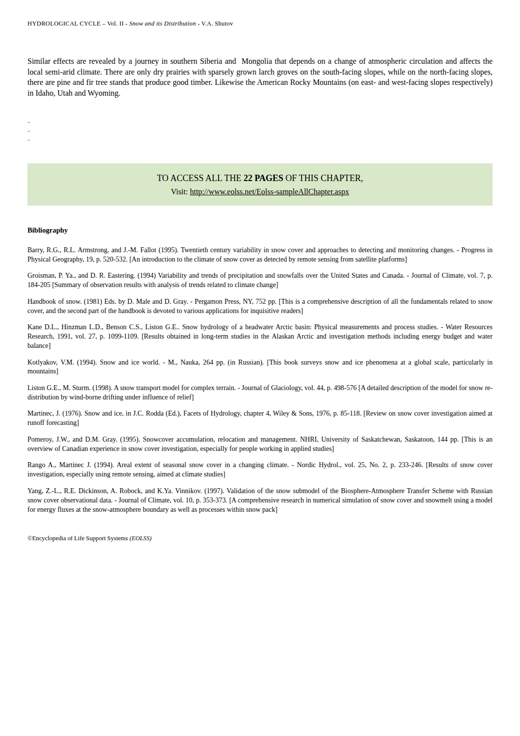HYDROLOGICAL CYCLE – Vol. II - Snow and its Distribution - V.A. Shutov
Similar effects are revealed by a journey in southern Siberia and Mongolia that depends on a change of atmospheric circulation and affects the local semi-arid climate. There are only dry prairies with sparsely grown larch groves on the south-facing slopes, while on the north-facing slopes, there are pine and fir tree stands that produce good timber. Likewise the American Rocky Mountains (on east- and west-facing slopes respectively) in Idaho, Utah and Wyoming.
-
-
-
TO ACCESS ALL THE 22 PAGES OF THIS CHAPTER,
Visit: http://www.eolss.net/Eolss-sampleAllChapter.aspx
Bibliography
Barry, R.G., R.L. Armstrong, and J.-M. Fallot (1995). Twentieth century variability in snow cover and approaches to detecting and monitoring changes. - Progress in Physical Geography, 19, p. 520-532. [An introduction to the climate of snow cover as detected by remote sensing from satellite platforms]
Groisman, P. Ya., and D. R. Eastering. (1994) Variability and trends of precipitation and snowfalls over the United States and Canada. - Journal of Climate, vol. 7, p. 184-205 [Summary of observation results with analysis of trends related to climate change]
Handbook of snow. (1981) Eds. by D. Male and D. Gray. - Pergamon Press, NY, 752 pp. [This is a comprehensive description of all the fundamentals related to snow cover, and the second part of the handbook is devoted to various applications for inquisitive readers]
Kane D.L., Hinzman L.D., Benson C.S., Liston G.E.. Snow hydrology of a headwater Arctic basin: Physical measurements and process studies. - Water Resources Research, 1991, vol. 27, p. 1099-1109. [Results obtained in long-term studies in the Alaskan Arctic and investigation methods including energy budget and water balance]
Kotlyakov, V.M. (1994). Snow and ice world. - M., Nauka, 264 pp. (in Russian). [This book surveys snow and ice phenomena at a global scale, particularly in mountains]
Liston G.E., M. Sturm. (1998). A snow transport model for complex terrain. - Journal of Glaciology, vol. 44, p. 498-576 [A detailed description of the model for snow re-distribution by wind-borne drifting under influence of relief]
Martinec, J. (1976). Snow and ice, in J.C. Rodda (Ed.), Facets of Hydrology, chapter 4, Wiley & Sons, 1976, p. 85-118. [Review on snow cover investigation aimed at runoff forecasting]
Pomeroy, J.W., and D.M. Gray. (1995). Snowcover accumulation, relocation and management. NHRI, University of Saskatchewan, Saskatoon, 144 pp. [This is an overview of Canadian experience in snow cover investigation, especially for people working in applied studies]
Rango A., Martinec J. (1994). Areal extent of seasonal snow cover in a changing climate. - Nordic Hydrol., vol. 25, No. 2, p. 233-246. [Results of snow cover investigation, especially using remote sensing, aimed at climate studies]
Yang, Z.-L., R.E. Dickinson, A. Robock, and K.Ya. Vinnikov. (1997). Validation of the snow submodel of the Biosphere-Atmosphere Transfer Scheme with Russian snow cover observational data. - Journal of Climate, vol. 10, p. 353-373. [A comprehensive research in numerical simulation of snow cover and snowmelt using a model for energy fluxes at the snow-atmosphere boundary as well as processes within snow pack]
©Encyclopedia of Life Support Systems (EOLSS)